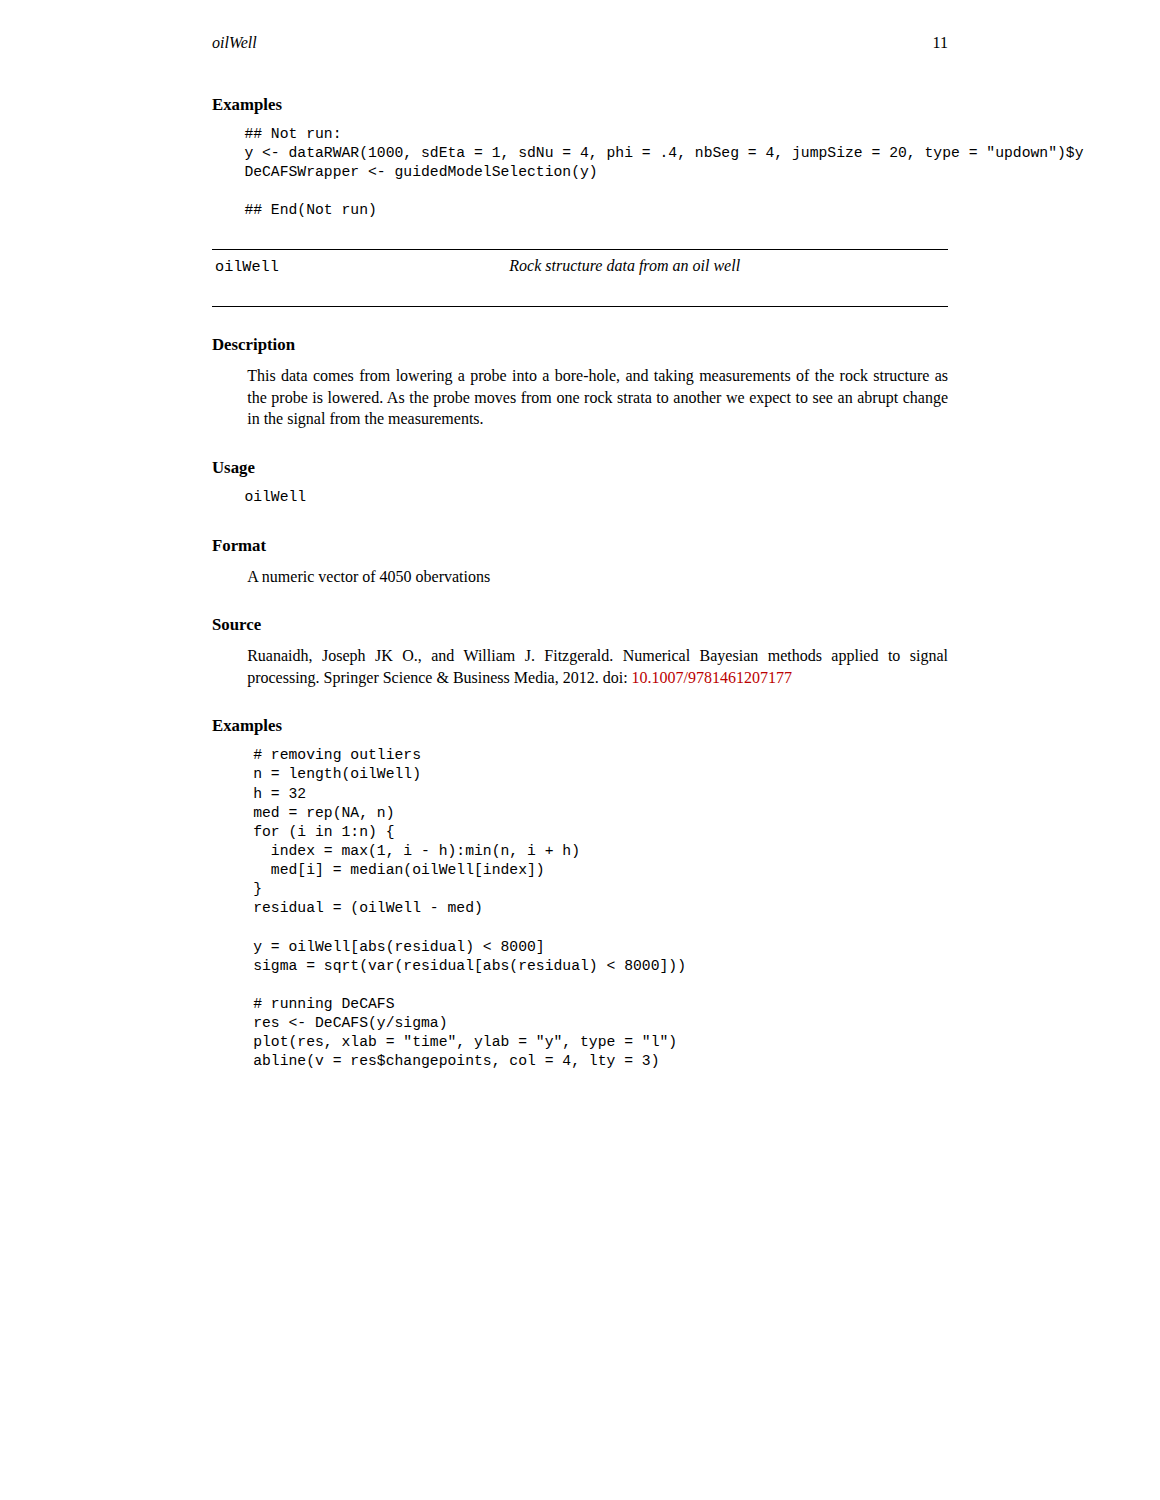oilWell 11
Examples
## Not run: 
y <- dataRWAR(1000, sdEta = 1, sdNu = 4, phi = .4, nbSeg = 4, jumpSize = 20, type = "updown")$y
DeCAFSWrapper <- guidedModelSelection(y)

## End(Not run)
oilWell Rock structure data from an oil well
Description
This data comes from lowering a probe into a bore-hole, and taking measurements of the rock structure as the probe is lowered. As the probe moves from one rock strata to another we expect to see an abrupt change in the signal from the measurements.
Usage
oilWell
Format
A numeric vector of 4050 obervations
Source
Ruanaidh, Joseph JK O., and William J. Fitzgerald. Numerical Bayesian methods applied to signal processing. Springer Science & Business Media, 2012. doi: 10.1007/9781461207177
Examples
 # removing outliers
 n = length(oilWell)
 h = 32
 med = rep(NA, n)
 for (i in 1:n) {
   index = max(1, i - h):min(n, i + h)
   med[i] = median(oilWell[index])
 }
 residual = (oilWell - med)

 y = oilWell[abs(residual) < 8000]
 sigma = sqrt(var(residual[abs(residual) < 8000]))

 # running DeCAFS
 res <- DeCAFS(y/sigma)
 plot(res, xlab = "time", ylab = "y", type = "l")
 abline(v = res$changepoints, col = 4, lty = 3)